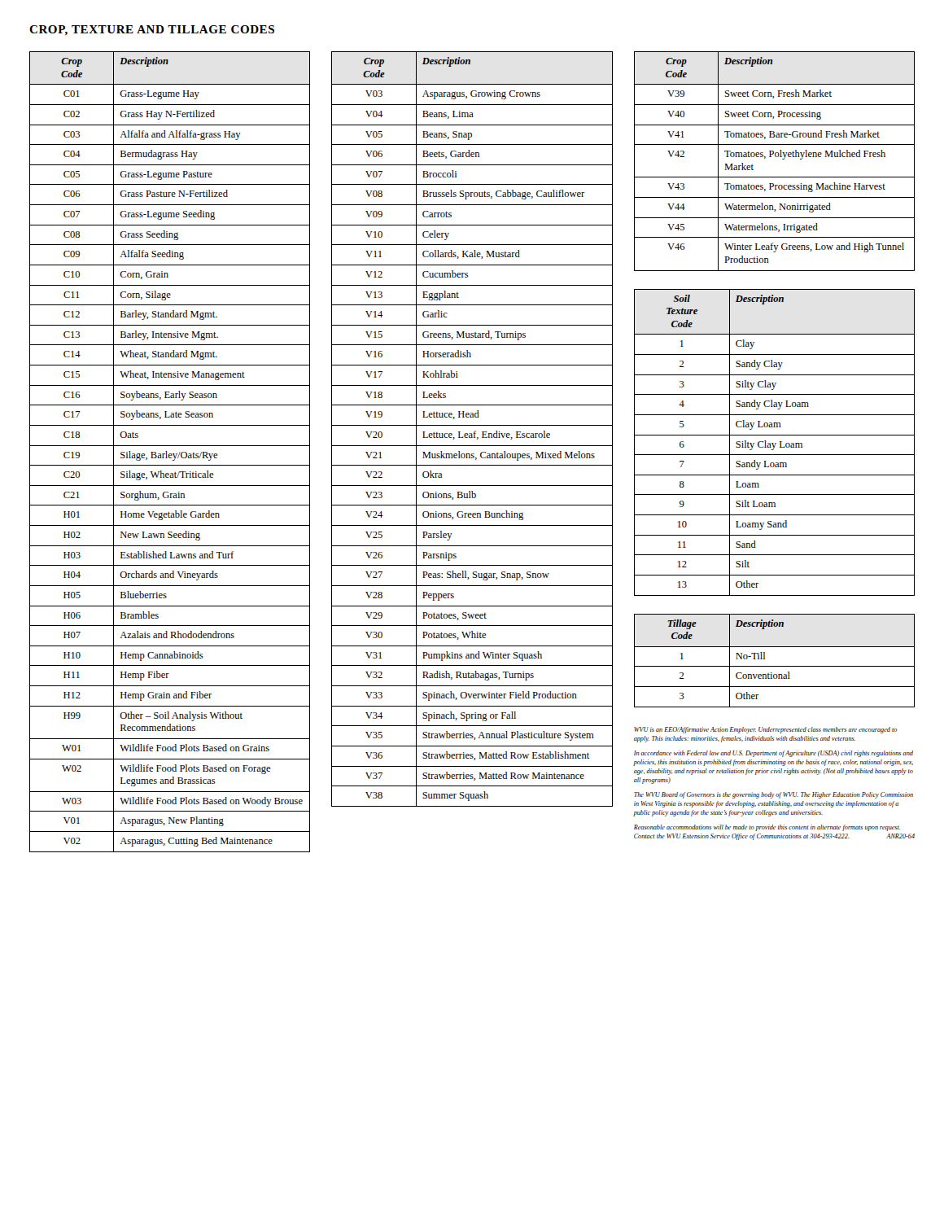Crop, Texture and Tillage Codes
| Crop Code | Description |
| --- | --- |
| C01 | Grass-Legume Hay |
| C02 | Grass Hay N-Fertilized |
| C03 | Alfalfa and Alfalfa-grass Hay |
| C04 | Bermudagrass Hay |
| C05 | Grass-Legume Pasture |
| C06 | Grass Pasture N-Fertilized |
| C07 | Grass-Legume Seeding |
| C08 | Grass Seeding |
| C09 | Alfalfa Seeding |
| C10 | Corn, Grain |
| C11 | Corn, Silage |
| C12 | Barley, Standard Mgmt. |
| C13 | Barley, Intensive Mgmt. |
| C14 | Wheat, Standard Mgmt. |
| C15 | Wheat, Intensive Management |
| C16 | Soybeans, Early Season |
| C17 | Soybeans, Late Season |
| C18 | Oats |
| C19 | Silage, Barley/Oats/Rye |
| C20 | Silage, Wheat/Triticale |
| C21 | Sorghum, Grain |
| H01 | Home Vegetable Garden |
| H02 | New Lawn Seeding |
| H03 | Established Lawns and Turf |
| H04 | Orchards and Vineyards |
| H05 | Blueberries |
| H06 | Brambles |
| H07 | Azalais and Rhododendrons |
| H10 | Hemp Cannabinoids |
| H11 | Hemp Fiber |
| H12 | Hemp Grain and Fiber |
| H99 | Other – Soil Analysis Without Recommendations |
| W01 | Wildlife Food Plots Based on Grains |
| W02 | Wildlife Food Plots Based on Forage Legumes and Brassicas |
| W03 | Wildlife Food Plots Based on Woody Brouse |
| V01 | Asparagus, New Planting |
| V02 | Asparagus, Cutting Bed Maintenance |
| Crop Code | Description |
| --- | --- |
| V03 | Asparagus, Growing Crowns |
| V04 | Beans, Lima |
| V05 | Beans, Snap |
| V06 | Beets, Garden |
| V07 | Broccoli |
| V08 | Brussels Sprouts, Cabbage, Cauliflower |
| V09 | Carrots |
| V10 | Celery |
| V11 | Collards, Kale, Mustard |
| V12 | Cucumbers |
| V13 | Eggplant |
| V14 | Garlic |
| V15 | Greens, Mustard, Turnips |
| V16 | Horseradish |
| V17 | Kohlrabi |
| V18 | Leeks |
| V19 | Lettuce, Head |
| V20 | Lettuce, Leaf, Endive, Escarole |
| V21 | Muskmelons, Cantaloupes, Mixed Melons |
| V22 | Okra |
| V23 | Onions, Bulb |
| V24 | Onions, Green Bunching |
| V25 | Parsley |
| V26 | Parsnips |
| V27 | Peas: Shell, Sugar, Snap, Snow |
| V28 | Peppers |
| V29 | Potatoes, Sweet |
| V30 | Potatoes, White |
| V31 | Pumpkins and Winter Squash |
| V32 | Radish, Rutabagas, Turnips |
| V33 | Spinach, Overwinter Field Production |
| V34 | Spinach, Spring or Fall |
| V35 | Strawberries, Annual Plasticulture System |
| V36 | Strawberries, Matted Row Establishment |
| V37 | Strawberries, Matted Row Maintenance |
| V38 | Summer Squash |
| Crop Code | Description |
| --- | --- |
| V39 | Sweet Corn, Fresh Market |
| V40 | Sweet Corn, Processing |
| V41 | Tomatoes, Bare-Ground Fresh Market |
| V42 | Tomatoes, Polyethylene Mulched Fresh Market |
| V43 | Tomatoes, Processing Machine Harvest |
| V44 | Watermelon, Nonirrigated |
| V45 | Watermelons, Irrigated |
| V46 | Winter Leafy Greens, Low and High Tunnel Production |
| Soil Texture Code | Description |
| --- | --- |
| 1 | Clay |
| 2 | Sandy Clay |
| 3 | Silty Clay |
| 4 | Sandy Clay Loam |
| 5 | Clay Loam |
| 6 | Silty Clay Loam |
| 7 | Sandy Loam |
| 8 | Loam |
| 9 | Silt Loam |
| 10 | Loamy Sand |
| 11 | Sand |
| 12 | Silt |
| 13 | Other |
| Tillage Code | Description |
| --- | --- |
| 1 | No-Till |
| 2 | Conventional |
| 3 | Other |
WVU is an EEO/Affirmative Action Employer. Underrepresented class members are encouraged to apply. This includes: minorities, females, individuals with disabilities and veterans.
In accordance with Federal law and U.S. Department of Agriculture (USDA) civil rights regulations and policies, this institution is prohibited from discriminating on the basis of race, color, national origin, sex, age, disability, and reprisal or retaliation for prior civil rights activity. (Not all prohibited bases apply to all programs)
The WVU Board of Governors is the governing body of WVU. The Higher Education Policy Commission in West Virginia is responsible for developing, establishing, and overseeing the implementation of a public policy agenda for the state’s four-year colleges and universities.
Reasonable accommodations will be made to provide this content in alternate formats upon request. Contact the WVU Extension Service Office of Communications at 304-293-4222. ANR20-64